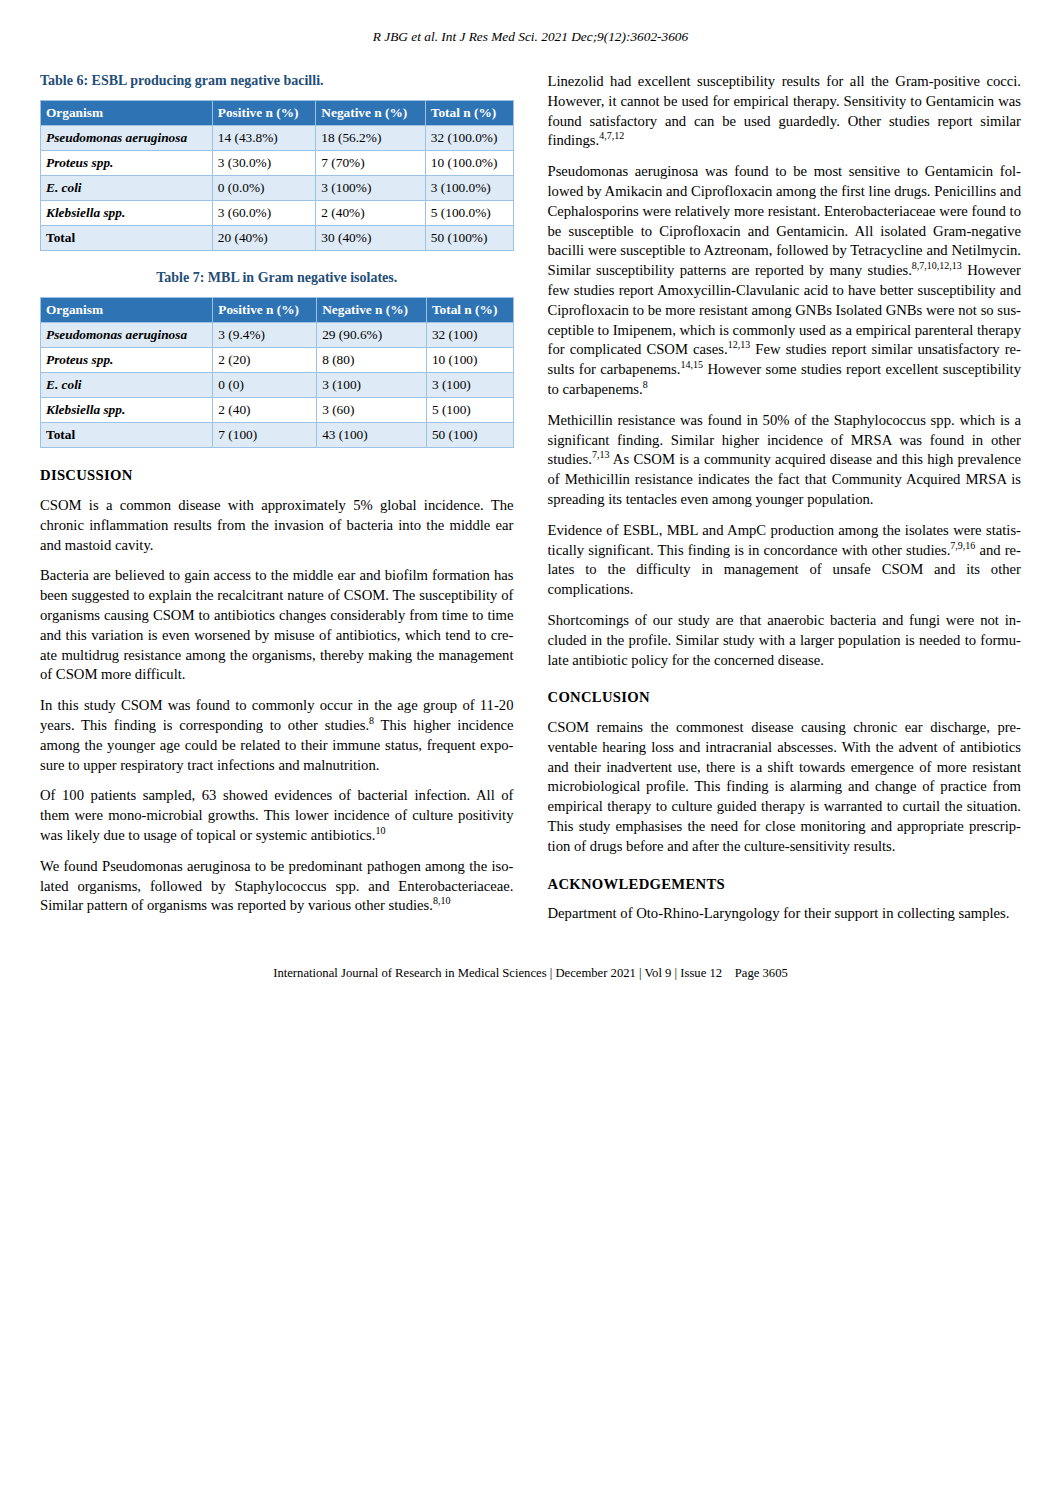R JBG et al. Int J Res Med Sci. 2021 Dec;9(12):3602-3606
Table 6: ESBL producing gram negative bacilli.
| Organism | Positive n (%) | Negative n (%) | Total n (%) |
| --- | --- | --- | --- |
| Pseudomonas aeruginosa | 14 (43.8%) | 18 (56.2%) | 32 (100.0%) |
| Proteus spp. | 3 (30.0%) | 7 (70%) | 10 (100.0%) |
| E. coli | 0 (0.0%) | 3 (100%) | 3 (100.0%) |
| Klebsiella spp. | 3 (60.0%) | 2 (40%) | 5 (100.0%) |
| Total | 20 (40%) | 30 (40%) | 50 (100%) |
Table 7: MBL in Gram negative isolates.
| Organism | Positive n (%) | Negative n (%) | Total n (%) |
| --- | --- | --- | --- |
| Pseudomonas aeruginosa | 3 (9.4%) | 29 (90.6%) | 32 (100) |
| Proteus spp. | 2 (20) | 8 (80) | 10 (100) |
| E. coli | 0 (0) | 3 (100) | 3 (100) |
| Klebsiella spp. | 2 (40) | 3 (60) | 5 (100) |
| Total | 7 (100) | 43 (100) | 50 (100) |
DISCUSSION
CSOM is a common disease with approximately 5% global incidence. The chronic inflammation results from the invasion of bacteria into the middle ear and mastoid cavity.
Bacteria are believed to gain access to the middle ear and biofilm formation has been suggested to explain the recalcitrant nature of CSOM. The susceptibility of organisms causing CSOM to antibiotics changes considerably from time to time and this variation is even worsened by misuse of antibiotics, which tend to create multidrug resistance among the organisms, thereby making the management of CSOM more difficult.
In this study CSOM was found to commonly occur in the age group of 11-20 years. This finding is corresponding to other studies.8 This higher incidence among the younger age could be related to their immune status, frequent exposure to upper respiratory tract infections and malnutrition.
Of 100 patients sampled, 63 showed evidences of bacterial infection. All of them were mono-microbial growths. This lower incidence of culture positivity was likely due to usage of topical or systemic antibiotics.10
We found Pseudomonas aeruginosa to be predominant pathogen among the isolated organisms, followed by Staphylococcus spp. and Enterobacteriaceae. Similar pattern of organisms was reported by various other studies.8,10
Linezolid had excellent susceptibility results for all the Gram-positive cocci. However, it cannot be used for empirical therapy. Sensitivity to Gentamicin was found satisfactory and can be used guardedly. Other studies report similar findings.4,7,12
Pseudomonas aeruginosa was found to be most sensitive to Gentamicin followed by Amikacin and Ciprofloxacin among the first line drugs. Penicillins and Cephalosporins were relatively more resistant. Enterobacteriaceae were found to be susceptible to Ciprofloxacin and Gentamicin. All isolated Gram-negative bacilli were susceptible to Aztreonam, followed by Tetracycline and Netilmycin. Similar susceptibility patterns are reported by many studies.8,7,10,12,13 However few studies report Amoxycillin-Clavulanic acid to have better susceptibility and Ciprofloxacin to be more resistant among GNBs Isolated GNBs were not so susceptible to Imipenem, which is commonly used as a empirical parenteral therapy for complicated CSOM cases.12,13 Few studies report similar unsatisfactory results for carbapenems.14,15 However some studies report excellent susceptibility to carbapenems.8
Methicillin resistance was found in 50% of the Staphylococcus spp. which is a significant finding. Similar higher incidence of MRSA was found in other studies.7,13 As CSOM is a community acquired disease and this high prevalence of Methicillin resistance indicates the fact that Community Acquired MRSA is spreading its tentacles even among younger population.
Evidence of ESBL, MBL and AmpC production among the isolates were statistically significant. This finding is in concordance with other studies.7,9,16 and relates to the difficulty in management of unsafe CSOM and its other complications.
Shortcomings of our study are that anaerobic bacteria and fungi were not included in the profile. Similar study with a larger population is needed to formulate antibiotic policy for the concerned disease.
CONCLUSION
CSOM remains the commonest disease causing chronic ear discharge, preventable hearing loss and intracranial abscesses. With the advent of antibiotics and their inadvertent use, there is a shift towards emergence of more resistant microbiological profile. This finding is alarming and change of practice from empirical therapy to culture guided therapy is warranted to curtail the situation. This study emphasises the need for close monitoring and appropriate prescription of drugs before and after the culture-sensitivity results.
ACKNOWLEDGEMENTS
Department of Oto-Rhino-Laryngology for their support in collecting samples.
International Journal of Research in Medical Sciences | December 2021 | Vol 9 | Issue 12 Page 3605